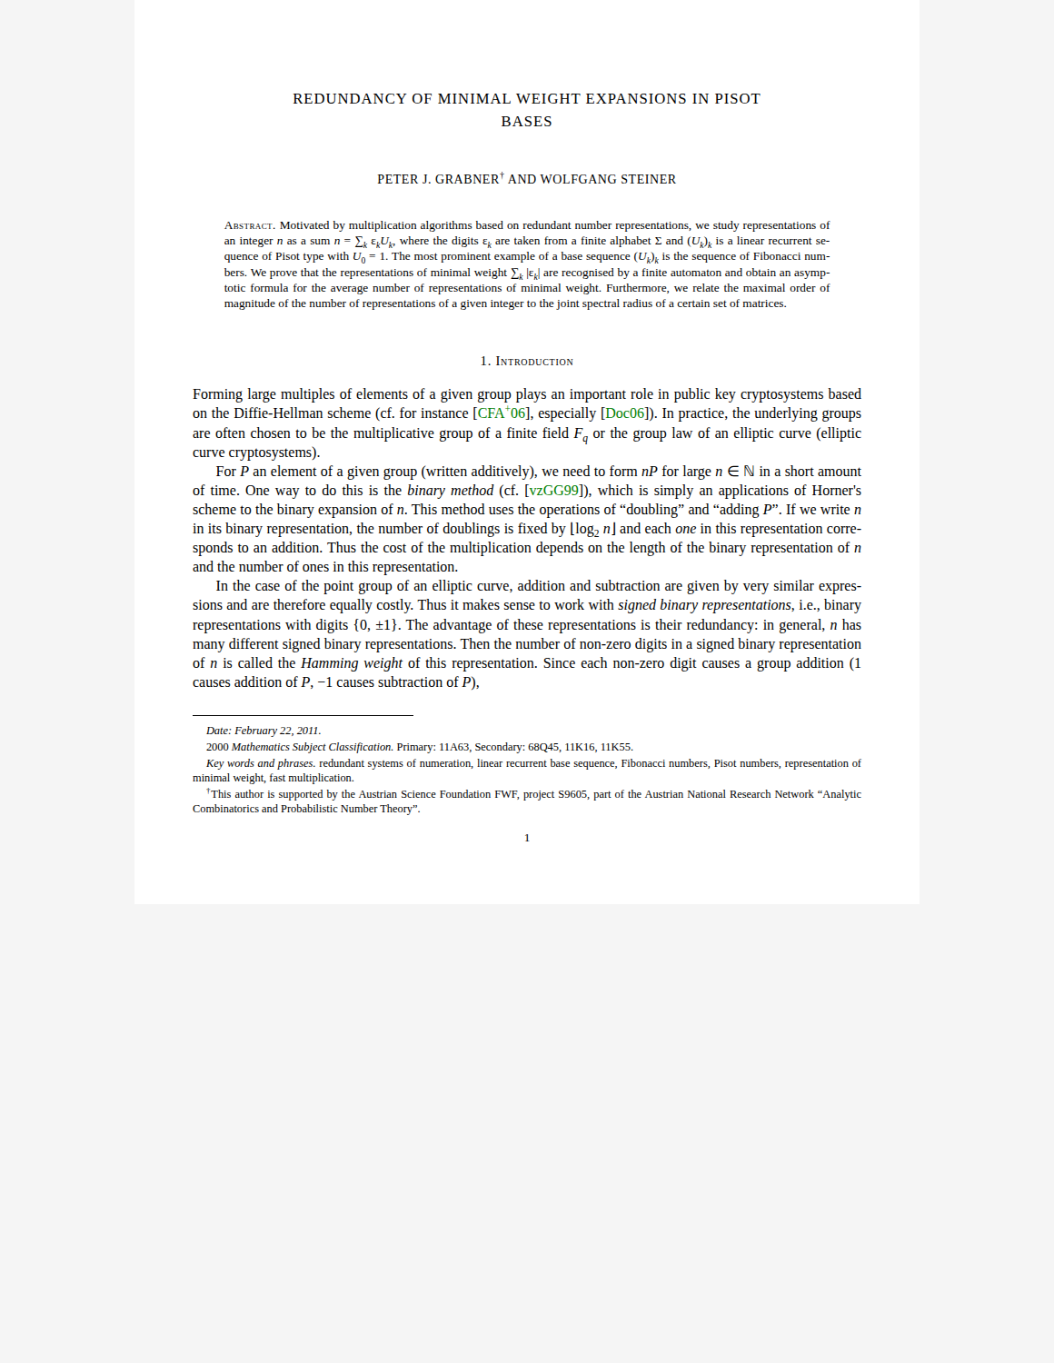Redundancy of Minimal Weight Expansions in Pisot
Bases
Peter J. Grabner† and Wolfgang Steiner
Abstract. Motivated by multiplication algorithms based on redundant number representations, we study representations of an integer n as a sum n = ∑k εkUk, where the digits εk are taken from a finite alphabet Σ and (Uk)k is a linear recurrent sequence of Pisot type with U0 = 1. The most prominent example of a base sequence (Uk)k is the sequence of Fibonacci numbers. We prove that the representations of minimal weight ∑k |εk| are recognised by a finite automaton and obtain an asymptotic formula for the average number of representations of minimal weight. Furthermore, we relate the maximal order of magnitude of the number of representations of a given integer to the joint spectral radius of a certain set of matrices.
1. Introduction
Forming large multiples of elements of a given group plays an important role in public key cryptosystems based on the Diffie-Hellman scheme (cf. for instance [CFA+06], especially [Doc06]). In practice, the underlying groups are often chosen to be the multiplicative group of a finite field Fq or the group law of an elliptic curve (elliptic curve cryptosystems).
For P an element of a given group (written additively), we need to form nP for large n ∈ ℕ in a short amount of time. One way to do this is the binary method (cf. [vzGG99]), which is simply an applications of Horner's scheme to the binary expansion of n. This method uses the operations of “doubling” and “adding P”. If we write n in its binary representation, the number of doublings is fixed by ⌊log2 n⌋ and each one in this representation corresponds to an addition. Thus the cost of the multiplication depends on the length of the binary representation of n and the number of ones in this representation.
In the case of the point group of an elliptic curve, addition and subtraction are given by very similar expressions and are therefore equally costly. Thus it makes sense to work with signed binary representations, i.e., binary representations with digits {0, ±1}. The advantage of these representations is their redundancy: in general, n has many different signed binary representations. Then the number of non-zero digits in a signed binary representation of n is called the Hamming weight of this representation. Since each non-zero digit causes a group addition (1 causes addition of P, −1 causes subtraction of P),
Date: February 22, 2011.
2000 Mathematics Subject Classification. Primary: 11A63, Secondary: 68Q45, 11K16, 11K55.
Key words and phrases. redundant systems of numeration, linear recurrent base sequence, Fibonacci numbers, Pisot numbers, representation of minimal weight, fast multiplication.
†This author is supported by the Austrian Science Foundation FWF, project S9605, part of the Austrian National Research Network “Analytic Combinatorics and Probabilistic Number Theory”.
1